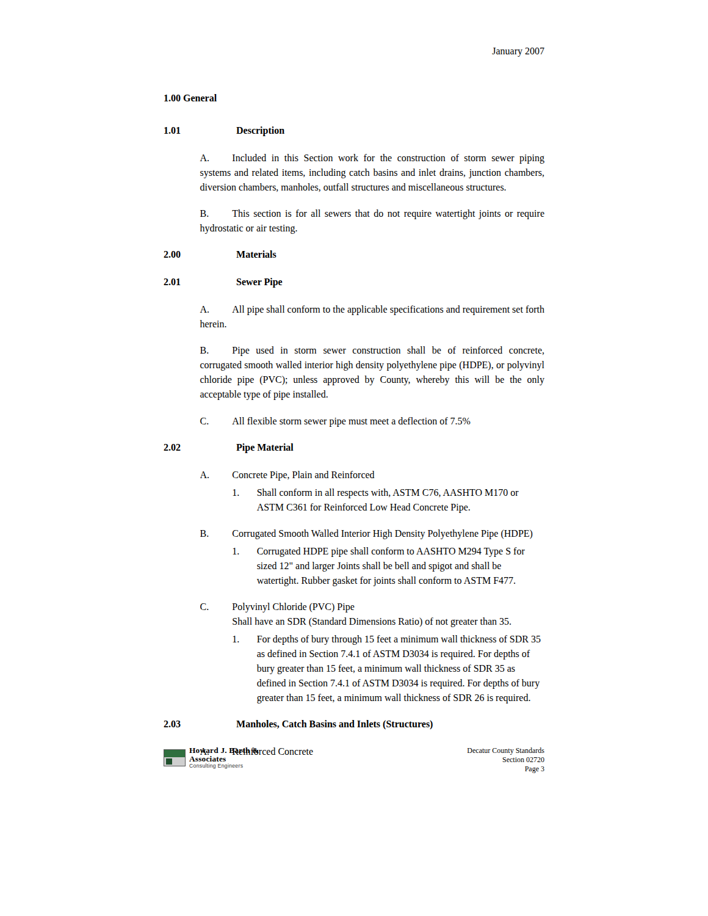January 2007
1.00 General
1.01 Description
A. Included in this Section work for the construction of storm sewer piping systems and related items, including catch basins and inlet drains, junction chambers, diversion chambers, manholes, outfall structures and miscellaneous structures.
B. This section is for all sewers that do not require watertight joints or require hydrostatic or air testing.
2.00 Materials
2.01 Sewer Pipe
A. All pipe shall conform to the applicable specifications and requirement set forth herein.
B. Pipe used in storm sewer construction shall be of reinforced concrete, corrugated smooth walled interior high density polyethylene pipe (HDPE), or polyvinyl chloride pipe (PVC); unless approved by County, whereby this will be the only acceptable type of pipe installed.
C. All flexible storm sewer pipe must meet a deflection of 7.5%
2.02 Pipe Material
A.
Concrete Pipe, Plain and Reinforced
1.
Shall conform in all respects with, ASTM C76, AASHTO M170 or ASTM C361 for Reinforced Low Head Concrete Pipe.
B.
Corrugated Smooth Walled Interior High Density Polyethylene Pipe (HDPE)
1.
Corrugated HDPE pipe shall conform to AASHTO M294 Type S for sized 12" and larger Joints shall be bell and spigot and shall be watertight. Rubber gasket for joints shall conform to ASTM F477.
C.
Polyvinyl Chloride (PVC) Pipe
Shall have an SDR (Standard Dimensions Ratio) of not greater than 35.
1.
For depths of bury through 15 feet a minimum wall thickness of SDR 35 as defined in Section 7.4.1 of ASTM D3034 is required. For depths of bury greater than 15 feet, a minimum wall thickness of SDR 35 as defined in Section 7.4.1 of ASTM D3034 is required. For depths of bury greater than 15 feet, a minimum wall thickness of SDR 26 is required.
2.03 Manholes, Catch Basins and Inlets (Structures)
A.
Reinforced Concrete
Howard J. Barth & Associates
Consulting Engineers
Decatur County Standards
Section 02720
Page 3